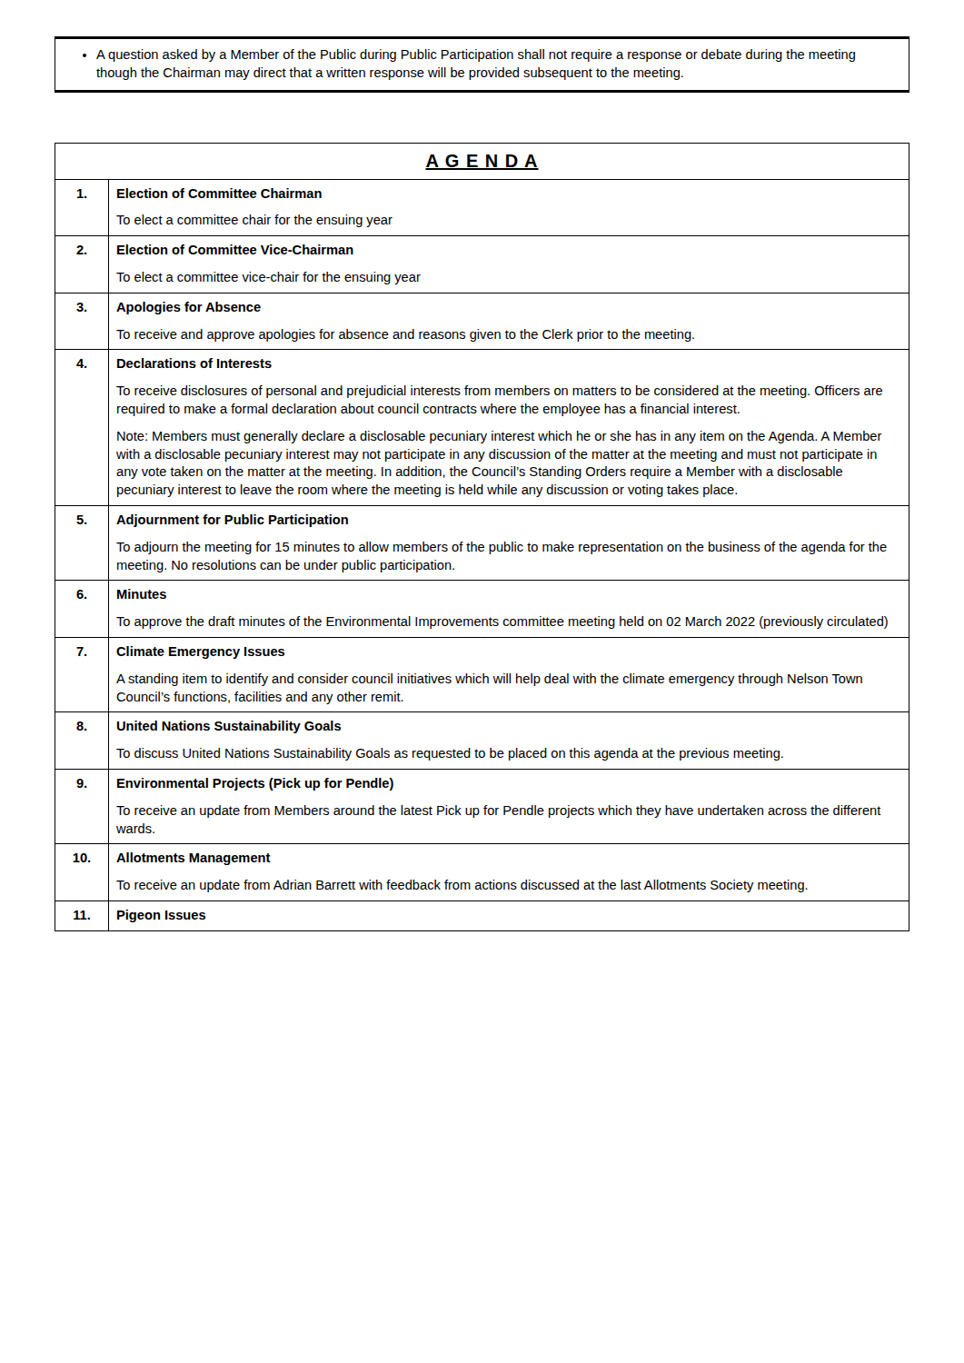A question asked by a Member of the Public during Public Participation shall not require a response or debate during the meeting though the Chairman may direct that a written response will be provided subsequent to the meeting.
| A G E N D A |
| 1. | Election of Committee Chairman To elect a committee chair for the ensuing year |
| 2. | Election of Committee Vice-Chairman To elect a committee vice-chair for the ensuing year |
| 3. | Apologies for Absence To receive and approve apologies for absence and reasons given to the Clerk prior to the meeting. |
| 4. | Declarations of Interests To receive disclosures of personal and prejudicial interests from members on matters to be considered at the meeting. Officers are required to make a formal declaration about council contracts where the employee has a financial interest. Note: Members must generally declare a disclosable pecuniary interest which he or she has in any item on the Agenda. A Member with a disclosable pecuniary interest may not participate in any discussion of the matter at the meeting and must not participate in any vote taken on the matter at the meeting. In addition, the Council’s Standing Orders require a Member with a disclosable pecuniary interest to leave the room where the meeting is held while any discussion or voting takes place. |
| 5. | Adjournment for Public Participation To adjourn the meeting for 15 minutes to allow members of the public to make representation on the business of the agenda for the meeting. No resolutions can be under public participation. |
| 6. | Minutes To approve the draft minutes of the Environmental Improvements committee meeting held on 02 March 2022 (previously circulated) |
| 7. | Climate Emergency Issues A standing item to identify and consider council initiatives which will help deal with the climate emergency through Nelson Town Council’s functions, facilities and any other remit. |
| 8. | United Nations Sustainability Goals To discuss United Nations Sustainability Goals as requested to be placed on this agenda at the previous meeting. |
| 9. | Environmental Projects (Pick up for Pendle) To receive an update from Members around the latest Pick up for Pendle projects which they have undertaken across the different wards. |
| 10. | Allotments Management To receive an update from Adrian Barrett with feedback from actions discussed at the last Allotments Society meeting. |
| 11. | Pigeon Issues |